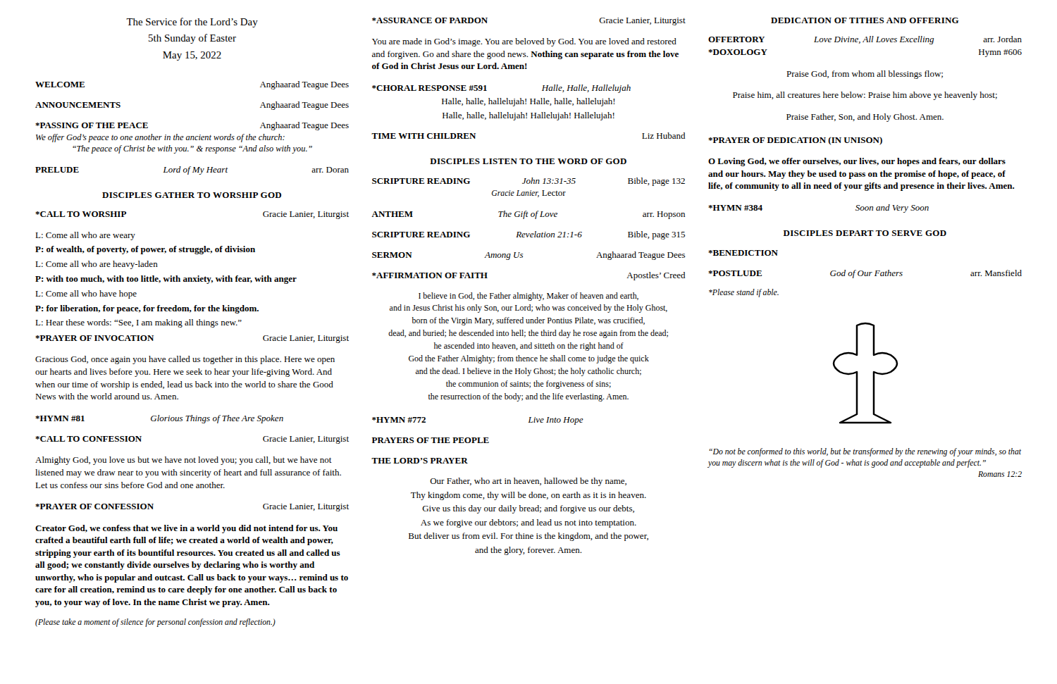The Service for the Lord’s Day
5th Sunday of Easter
May 15, 2022
Welcome Anghaarad Teague Dees
Announcements Anghaarad Teague Dees
*Passing of the Peace Anghaarad Teague Dees
We offer God’s peace to one another in the ancient words of the church:
“The peace of Christ be with you.” & response “And also with you.”
Prelude Lord of My Heart arr. Doran
Disciples Gather to Worship God
*Call to Worship Gracie Lanier, Liturgist
L: Come all who are weary
P: of wealth, of poverty, of power, of struggle, of division
L: Come all who are heavy-laden
P: with too much, with too little, with anxiety, with fear, with anger
L: Come all who have hope
P: for liberation, for peace, for freedom, for the kingdom.
L: Hear these words: “See, I am making all things new.”
*Prayer of Invocation Gracie Lanier, Liturgist
Gracious God, once again you have called us together in this place. Here we open our hearts and lives before you. Here we seek to hear your life-giving Word. And when our time of worship is ended, lead us back into the world to share the Good News with the world around us. Amen.
*Hymn #81 Glorious Things of Thee Are Spoken
*Call to Confession Gracie Lanier, Liturgist
Almighty God, you love us but we have not loved you; you call, but we have not listened may we draw near to you with sincerity of heart and full assurance of faith. Let us confess our sins before God and one another.
*Prayer of Confession Gracie Lanier, Liturgist
Creator God, we confess that we live in a world you did not intend for us. You crafted a beautiful earth full of life; we created a world of wealth and power, stripping your earth of its bountiful resources. You created us all and called us all good; we constantly divide ourselves by declaring who is worthy and unworthy, who is popular and outcast. Call us back to your ways… remind us to care for all creation, remind us to care deeply for one another. Call us back to you, to your way of love. In the name Christ we pray. Amen.
(Please take a moment of silence for personal confession and reflection.)
*Assurance of Pardon Gracie Lanier, Liturgist
You are made in God’s image. You are beloved by God. You are loved and restored and forgiven. Go and share the good news. Nothing can separate us from the love of God in Christ Jesus our Lord. Amen!
*Choral Response #591 Halle, Halle, Hallelujah
Halle, halle, hallelujah! Halle, halle, hallelujah!
Halle, halle, hallelujah! Hallelujah! Hallelujah!
Time with Children Liz Huband
Disciples Listen to the Word of God
Scripture Reading John 13:31-35 Bible, page 132
Gracie Lanier, Lector
Anthem The Gift of Love arr. Hopson
Scripture Reading Revelation 21:1-6 Bible, page 315
Sermon Among Us Anghaarad Teague Dees
*Affirmation of Faith Apostles’ Creed
I believe in God, the Father almighty, Maker of heaven and earth,
and in Jesus Christ his only Son, our Lord; who was conceived by the Holy Ghost,
born of the Virgin Mary, suffered under Pontius Pilate, was crucified,
dead, and buried; he descended into hell; the third day he rose again from the dead;
he ascended into heaven, and sitteth on the right hand of
God the Father Almighty; from thence he shall come to judge the quick
and the dead. I believe in the Holy Ghost; the holy catholic church;
the communion of saints; the forgiveness of sins;
the resurrection of the body; and the life everlasting. Amen.
*Hymn #772 Live Into Hope
Prayers of the People
The Lord’s Prayer
Our Father, who art in heaven, hallowed be thy name,
Thy kingdom come, thy will be done, on earth as it is in heaven.
Give us this day our daily bread; and forgive us our debts,
As we forgive our debtors; and lead us not into temptation.
But deliver us from evil. For thine is the kingdom, and the power,
and the glory, forever. Amen.
Dedication of Tithes and Offering
Offertory Love Divine, All Loves Excelling arr. Jordan
*Doxology Hymn #606
Praise God, from whom all blessings flow;
Praise him, all creatures here below: Praise him above ye heavenly host;
Praise Father, Son, and Holy Ghost. Amen.
*Prayer of Dedication (in unison)
O Loving God, we offer ourselves, our lives, our hopes and fears, our dollars and our hours. May they be used to pass on the promise of hope, of peace, of life, of community to all in need of your gifts and presence in their lives. Amen.
*Hymn #384 Soon and Very Soon
Disciples Depart to Serve God
*Benediction
*Postlude God of Our Fathers arr. Mansfield
*Please stand if able.
“Do not be conformed to this world, but be transformed by the renewing of your minds, so that you may discern what is the will of God - what is good and acceptable and perfect.” Romans 12:2